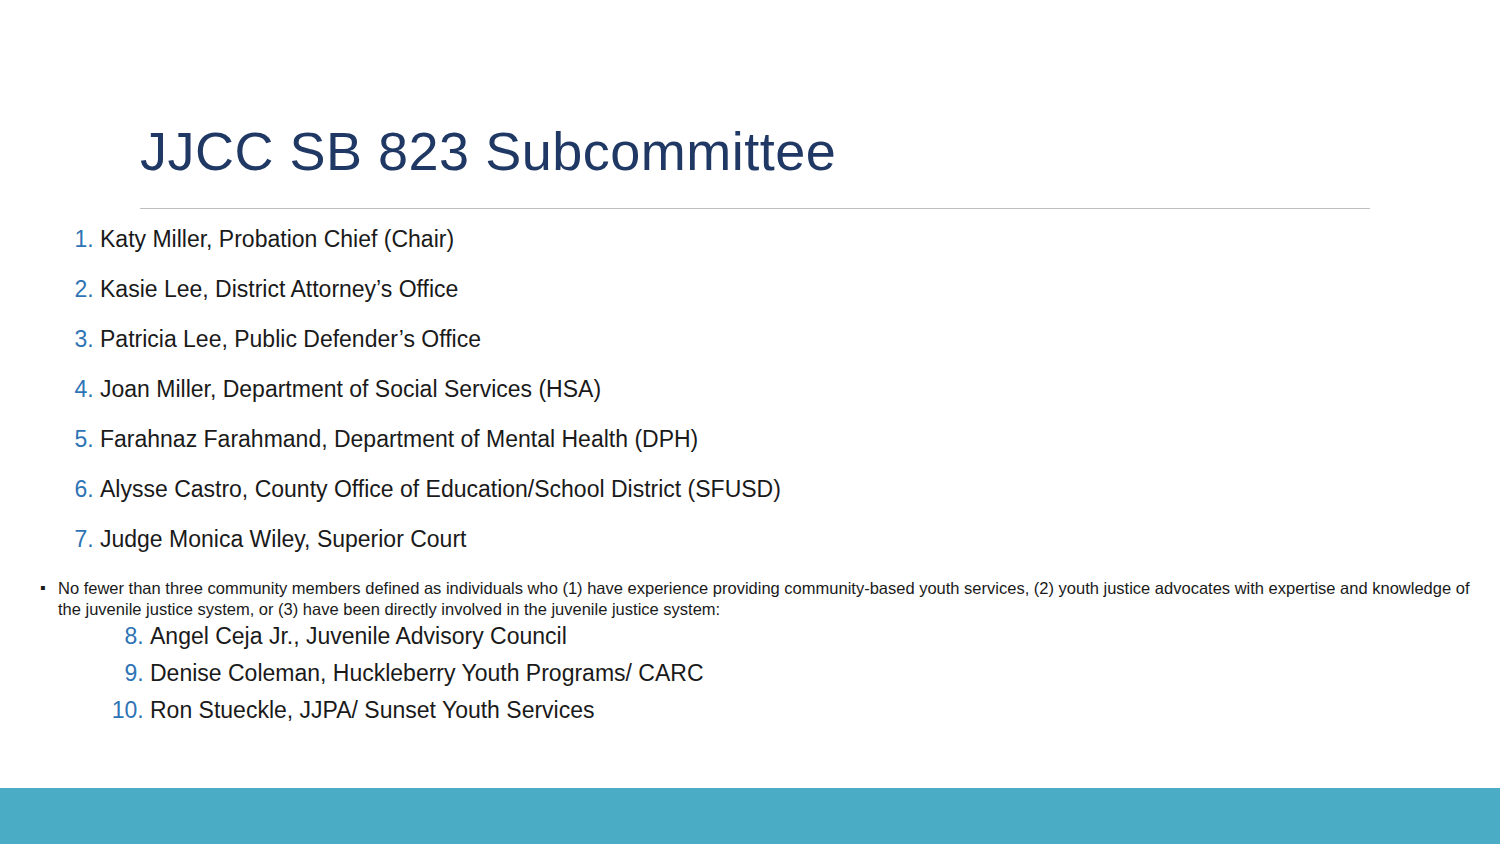JJCC SB 823 Subcommittee
Katy Miller, Probation Chief (Chair)
Kasie Lee, District Attorney’s Office
Patricia Lee, Public Defender’s Office
Joan Miller, Department of Social Services (HSA)
Farahnaz Farahmand, Department of Mental Health (DPH)
Alysse Castro, County Office of Education/School District (SFUSD)
Judge Monica Wiley, Superior Court
No fewer than three community members defined as individuals who (1) have experience providing community-based youth services, (2) youth justice advocates with expertise and knowledge of the juvenile justice system, or (3) have been directly involved in the juvenile justice system:
Angel Ceja Jr., Juvenile Advisory Council
Denise Coleman, Huckleberry Youth Programs/ CARC
Ron Stueckle, JJPA/ Sunset Youth Services